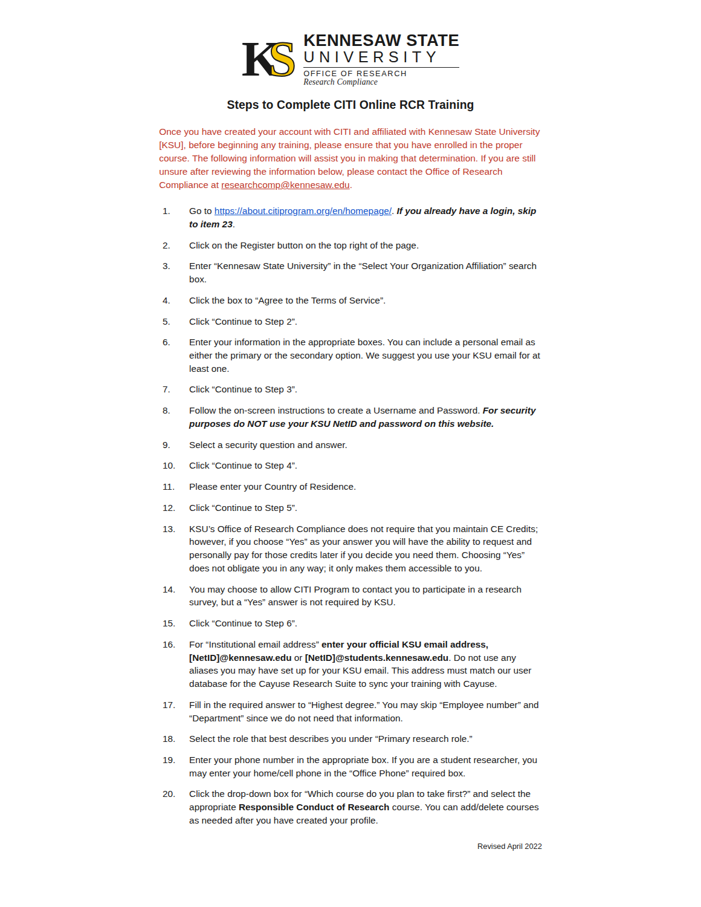KS
KENNESAW STATE
UNIVERSITY
OFFICE OF RESEARCH
Research Compliance
Steps to Complete CITI Online RCR Training
Once you have created your account with CITI and affiliated with Kennesaw State University [KSU], before beginning any training, please ensure that you have enrolled in the proper course. The following information will assist you in making that determination. If you are still unsure after reviewing the information below, please contact the Office of Research Compliance at researchcomp@kennesaw.edu.
Go to https://about.citiprogram.org/en/homepage/. If you already have a login, skip to item 23.
Click on the Register button on the top right of the page.
Enter “Kennesaw State University” in the “Select Your Organization Affiliation” search box.
Click the box to “Agree to the Terms of Service”.
Click “Continue to Step 2”.
Enter your information in the appropriate boxes. You can include a personal email as either the primary or the secondary option. We suggest you use your KSU email for at least one.
Click “Continue to Step 3”.
Follow the on-screen instructions to create a Username and Password. For security purposes do NOT use your KSU NetID and password on this website.
Select a security question and answer.
Click “Continue to Step 4”.
Please enter your Country of Residence.
Click “Continue to Step 5”.
KSU’s Office of Research Compliance does not require that you maintain CE Credits; however, if you choose “Yes” as your answer you will have the ability to request and personally pay for those credits later if you decide you need them. Choosing “Yes” does not obligate you in any way; it only makes them accessible to you.
You may choose to allow CITI Program to contact you to participate in a research survey, but a “Yes” answer is not required by KSU.
Click “Continue to Step 6”.
For “Institutional email address” enter your official KSU email address, [NetID]@kennesaw.edu or [NetID]@students.kennesaw.edu. Do not use any aliases you may have set up for your KSU email. This address must match our user database for the Cayuse Research Suite to sync your training with Cayuse.
Fill in the required answer to “Highest degree.” You may skip “Employee number” and “Department” since we do not need that information.
Select the role that best describes you under “Primary research role.”
Enter your phone number in the appropriate box. If you are a student researcher, you may enter your home/cell phone in the “Office Phone” required box.
Click the drop-down box for “Which course do you plan to take first?” and select the appropriate Responsible Conduct of Research course. You can add/delete courses as needed after you have created your profile.
Revised April 2022